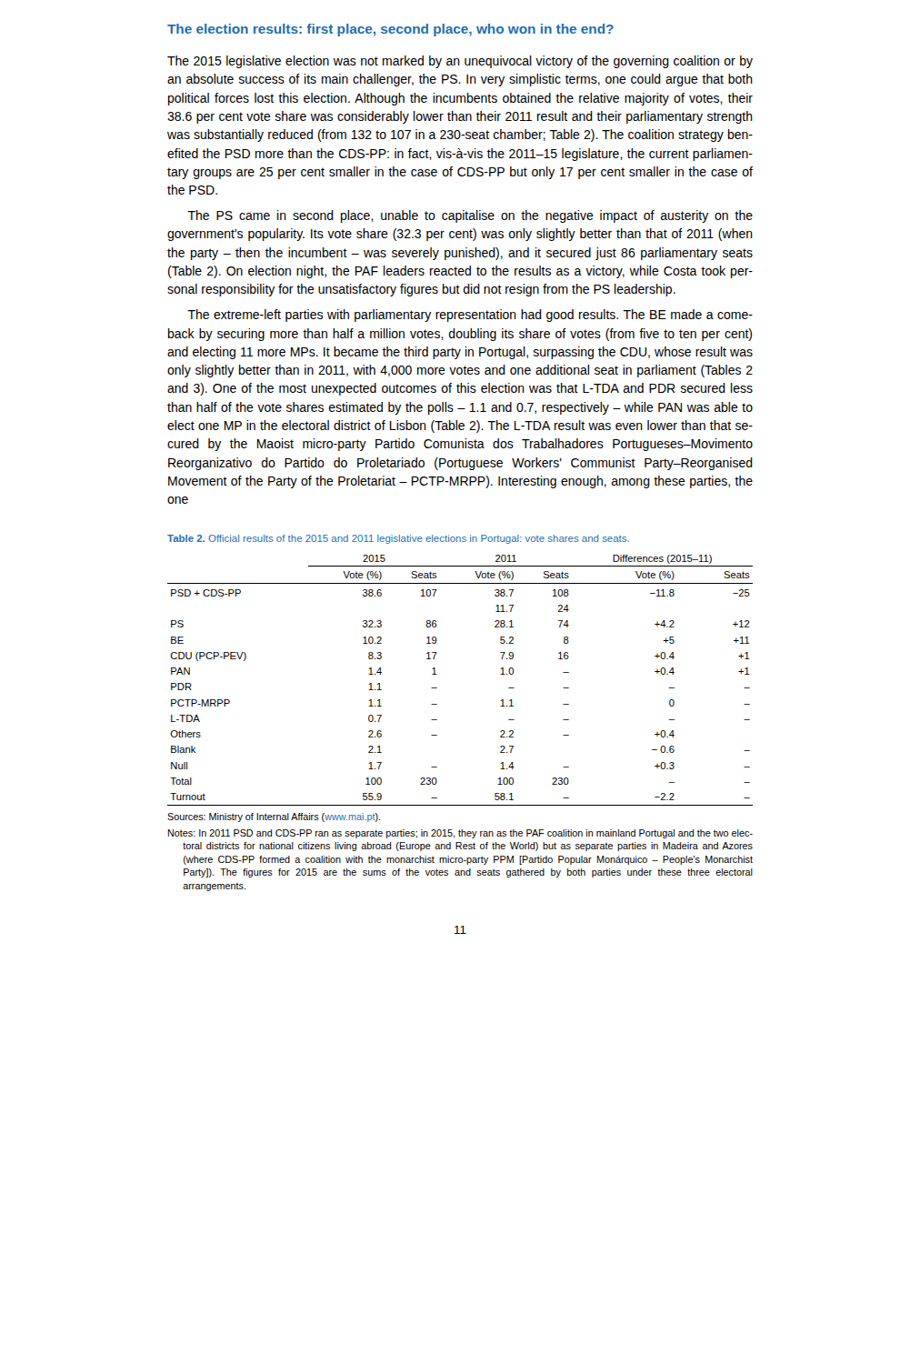The election results: first place, second place, who won in the end?
The 2015 legislative election was not marked by an unequivocal victory of the governing coalition or by an absolute success of its main challenger, the PS. In very simplistic terms, one could argue that both political forces lost this election. Although the incumbents obtained the relative majority of votes, their 38.6 per cent vote share was considerably lower than their 2011 result and their parliamentary strength was substantially reduced (from 132 to 107 in a 230-seat chamber; Table 2). The coalition strategy benefited the PSD more than the CDS-PP: in fact, vis-à-vis the 2011–15 legislature, the current parliamentary groups are 25 per cent smaller in the case of CDS-PP but only 17 per cent smaller in the case of the PSD.
The PS came in second place, unable to capitalise on the negative impact of austerity on the government's popularity. Its vote share (32.3 per cent) was only slightly better than that of 2011 (when the party – then the incumbent – was severely punished), and it secured just 86 parliamentary seats (Table 2). On election night, the PAF leaders reacted to the results as a victory, while Costa took personal responsibility for the unsatisfactory figures but did not resign from the PS leadership.
The extreme-left parties with parliamentary representation had good results. The BE made a comeback by securing more than half a million votes, doubling its share of votes (from five to ten per cent) and electing 11 more MPs. It became the third party in Portugal, surpassing the CDU, whose result was only slightly better than in 2011, with 4,000 more votes and one additional seat in parliament (Tables 2 and 3). One of the most unexpected outcomes of this election was that L-TDA and PDR secured less than half of the vote shares estimated by the polls – 1.1 and 0.7, respectively – while PAN was able to elect one MP in the electoral district of Lisbon (Table 2). The L-TDA result was even lower than that secured by the Maoist micro-party Partido Comunista dos Trabalhadores Portugueses–Movimento Reorganizativo do Partido do Proletariado (Portuguese Workers' Communist Party–Reorganised Movement of the Party of the Proletariat – PCTP-MRPP). Interesting enough, among these parties, the one
Table 2. Official results of the 2015 and 2011 legislative elections in Portugal: vote shares and seats.
| | 2015 | 2011 | Differences (2015–11) |
| --- | --- | --- | --- |
| | Vote (%) | Seats | Vote (%) | Seats | Vote (%) | Seats |
| PSD + CDS-PP | 38.6 | 107 | 38.7 | 108 | −11.8 | −25 |
| | | | 11.7 | 24 | | |
| PS | 32.3 | 86 | 28.1 | 74 | +4.2 | +12 |
| BE | 10.2 | 19 | 5.2 | 8 | +5 | +11 |
| CDU (PCP-PEV) | 8.3 | 17 | 7.9 | 16 | +0.4 | +1 |
| PAN | 1.4 | 1 | 1.0 | – | +0.4 | +1 |
| PDR | 1.1 | – | – | – | – | – |
| PCTP-MRPP | 1.1 | – | 1.1 | – | 0 | – |
| L-TDA | 0.7 | – | – | – | – | – |
| Others | 2.6 | – | 2.2 | – | +0.4 | |
| Blank | 2.1 | | 2.7 | | − 0.6 | – |
| Null | 1.7 | – | 1.4 | – | +0.3 | – |
| Total | 100 | 230 | 100 | 230 | – | – |
| Turnout | 55.9 | – | 58.1 | – | −2.2 | – |
Sources: Ministry of Internal Affairs (www.mai.pt).
Notes: In 2011 PSD and CDS-PP ran as separate parties; in 2015, they ran as the PAF coalition in mainland Portugal and the two electoral districts for national citizens living abroad (Europe and Rest of the World) but as separate parties in Madeira and Azores (where CDS-PP formed a coalition with the monarchist micro-party PPM [Partido Popular Monárquico – People's Monarchist Party]). The figures for 2015 are the sums of the votes and seats gathered by both parties under these three electoral arrangements.
11